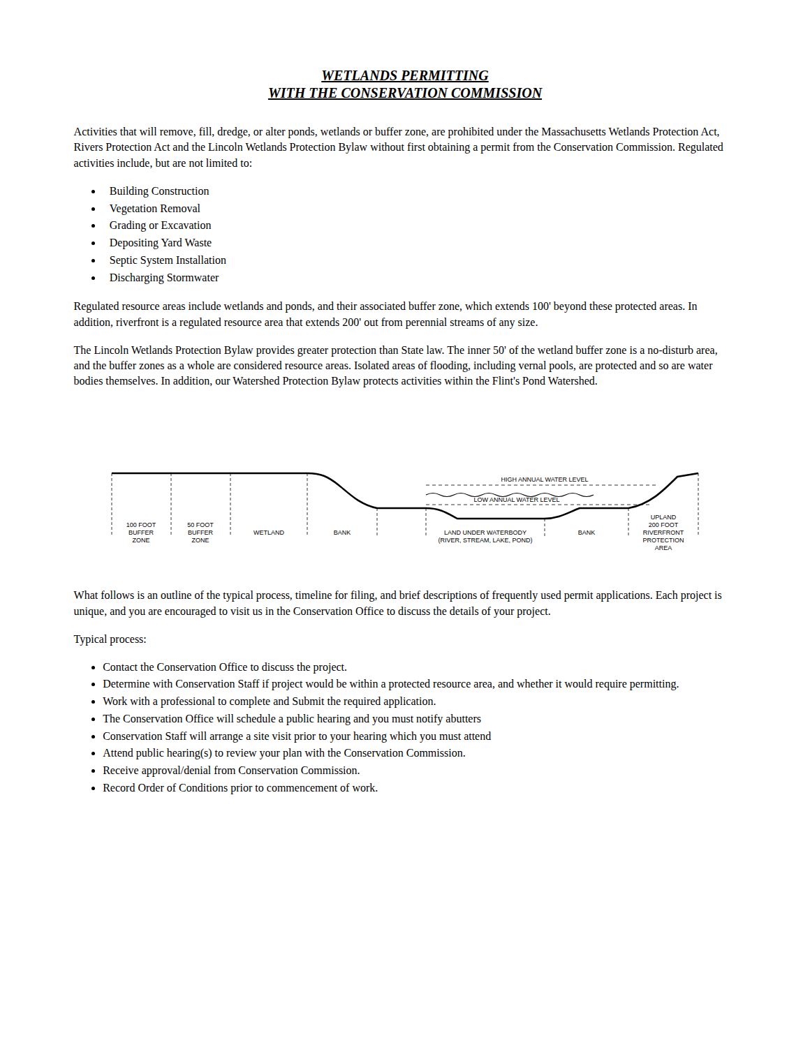WETLANDS PERMITTING
WITH THE CONSERVATION COMMISSION
Activities that will remove, fill, dredge, or alter ponds, wetlands or buffer zone, are prohibited under the Massachusetts Wetlands Protection Act, Rivers Protection Act and the Lincoln Wetlands Protection Bylaw without first obtaining a permit from the Conservation Commission. Regulated activities include, but are not limited to:
Building Construction
Vegetation Removal
Grading or Excavation
Depositing Yard Waste
Septic System Installation
Discharging Stormwater
Regulated resource areas include wetlands and ponds, and their associated buffer zone, which extends 100' beyond these protected areas. In addition, riverfront is a regulated resource area that extends 200' out from perennial streams of any size.
The Lincoln Wetlands Protection Bylaw provides greater protection than State law. The inner 50' of the wetland buffer zone is a no-disturb area, and the buffer zones as a whole are considered resource areas. Isolated areas of flooding, including vernal pools, are protected and so are water bodies themselves. In addition, our Watershed Protection Bylaw protects activities within the Flint's Pond Watershed.
100 FOOT BUFFER ZONE 50 FOOT BUFFER ZONE WETLAND BANK LAND UNDER WATERBODY (RIVER, STREAM, LAKE, POND) BANK UPLAND 200 FOOT RIVERFRONT PROTECTION AREA HIGH ANNUAL WATER LEVEL LOW ANNUAL WATER LEVEL
What follows is an outline of the typical process, timeline for filing, and brief descriptions of frequently used permit applications. Each project is unique, and you are encouraged to visit us in the Conservation Office to discuss the details of your project.
Typical process:
Contact the Conservation Office to discuss the project.
Determine with Conservation Staff if project would be within a protected resource area, and whether it would require permitting.
Work with a professional to complete and Submit the required application.
The Conservation Office will schedule a public hearing and you must notify abutters
Conservation Staff will arrange a site visit prior to your hearing which you must attend
Attend public hearing(s) to review your plan with the Conservation Commission.
Receive approval/denial from Conservation Commission.
Record Order of Conditions prior to commencement of work.